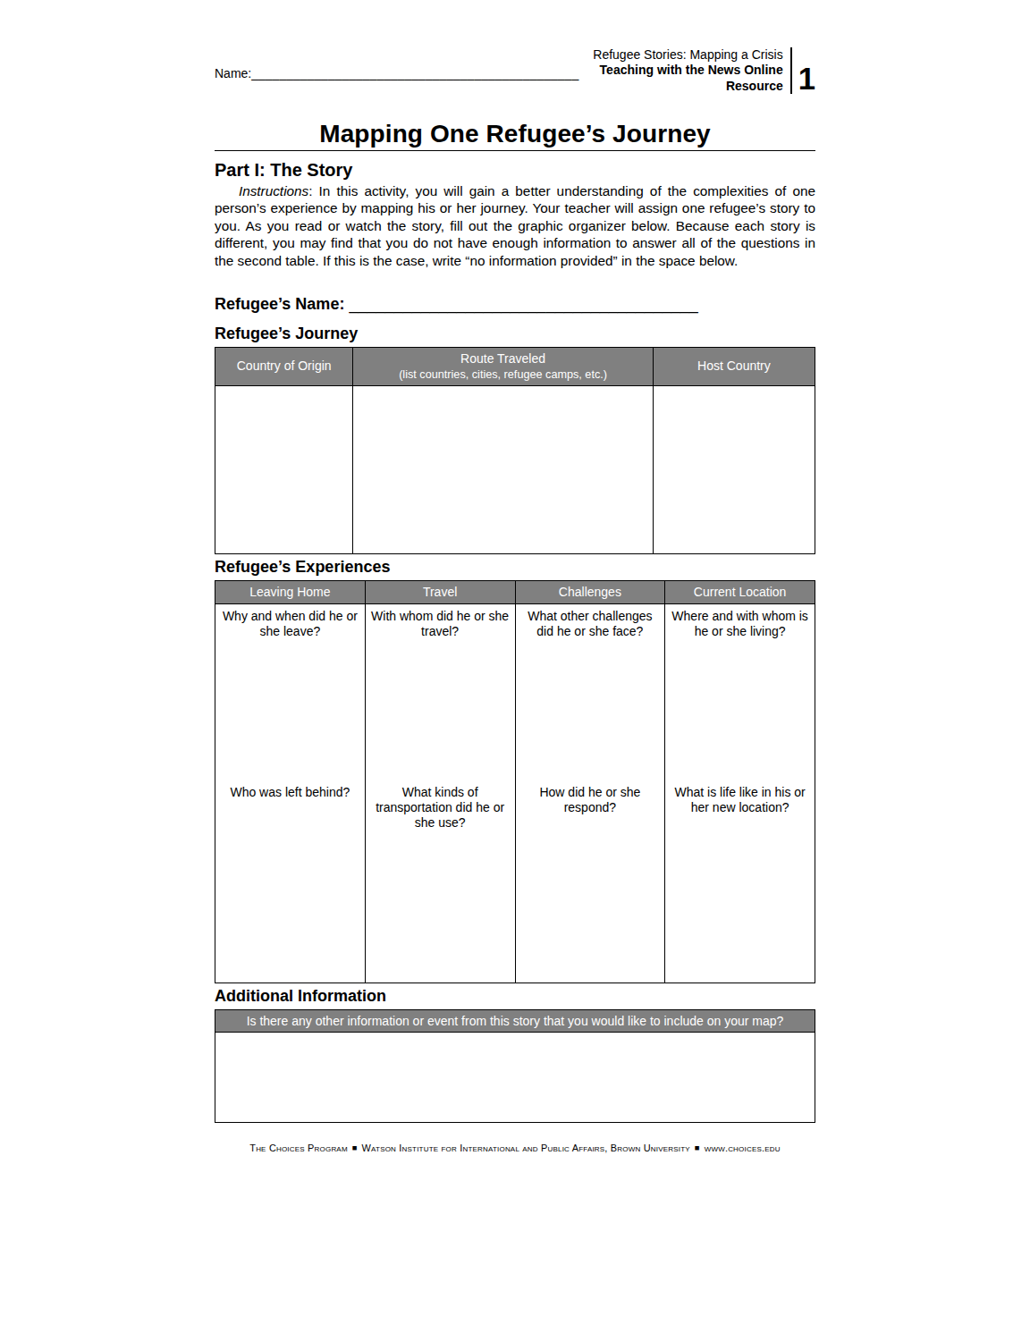Name:_______________________________________________
Refugee Stories: Mapping a Crisis
Teaching with the News Online Resource
1
Mapping One Refugee’s Journey
Part I: The Story
Instructions: In this activity, you will gain a better understanding of the complexities of one person’s experience by mapping his or her journey. Your teacher will assign one refugee’s story to you. As you read or watch the story, fill out the graphic organizer below. Because each story is different, you may find that you do not have enough information to answer all of the questions in the second table. If this is the case, write “no information provided” in the space below.
Refugee’s Name: _______________________________________
Refugee’s Journey
| Country of Origin | Route Traveled (list countries, cities, refugee camps, etc.) | Host Country |
| --- | --- | --- |
Refugee’s Experiences
| Leaving Home | Travel | Challenges | Current Location |
| --- | --- | --- | --- |
| Why and when did he or she leave? | With whom did he or she travel? | What other challenges did he or she face? | Where and with whom is he or she living? |
| Who was left behind? | What kinds of transportation did he or she use? | How did he or she respond? | What is life like in his or her new location? |
Additional Information
Is there any other information or event from this story that you would like to include on your map?
The Choices Program■Watson Institute for International and Public Affairs, Brown University■www.choices.edu